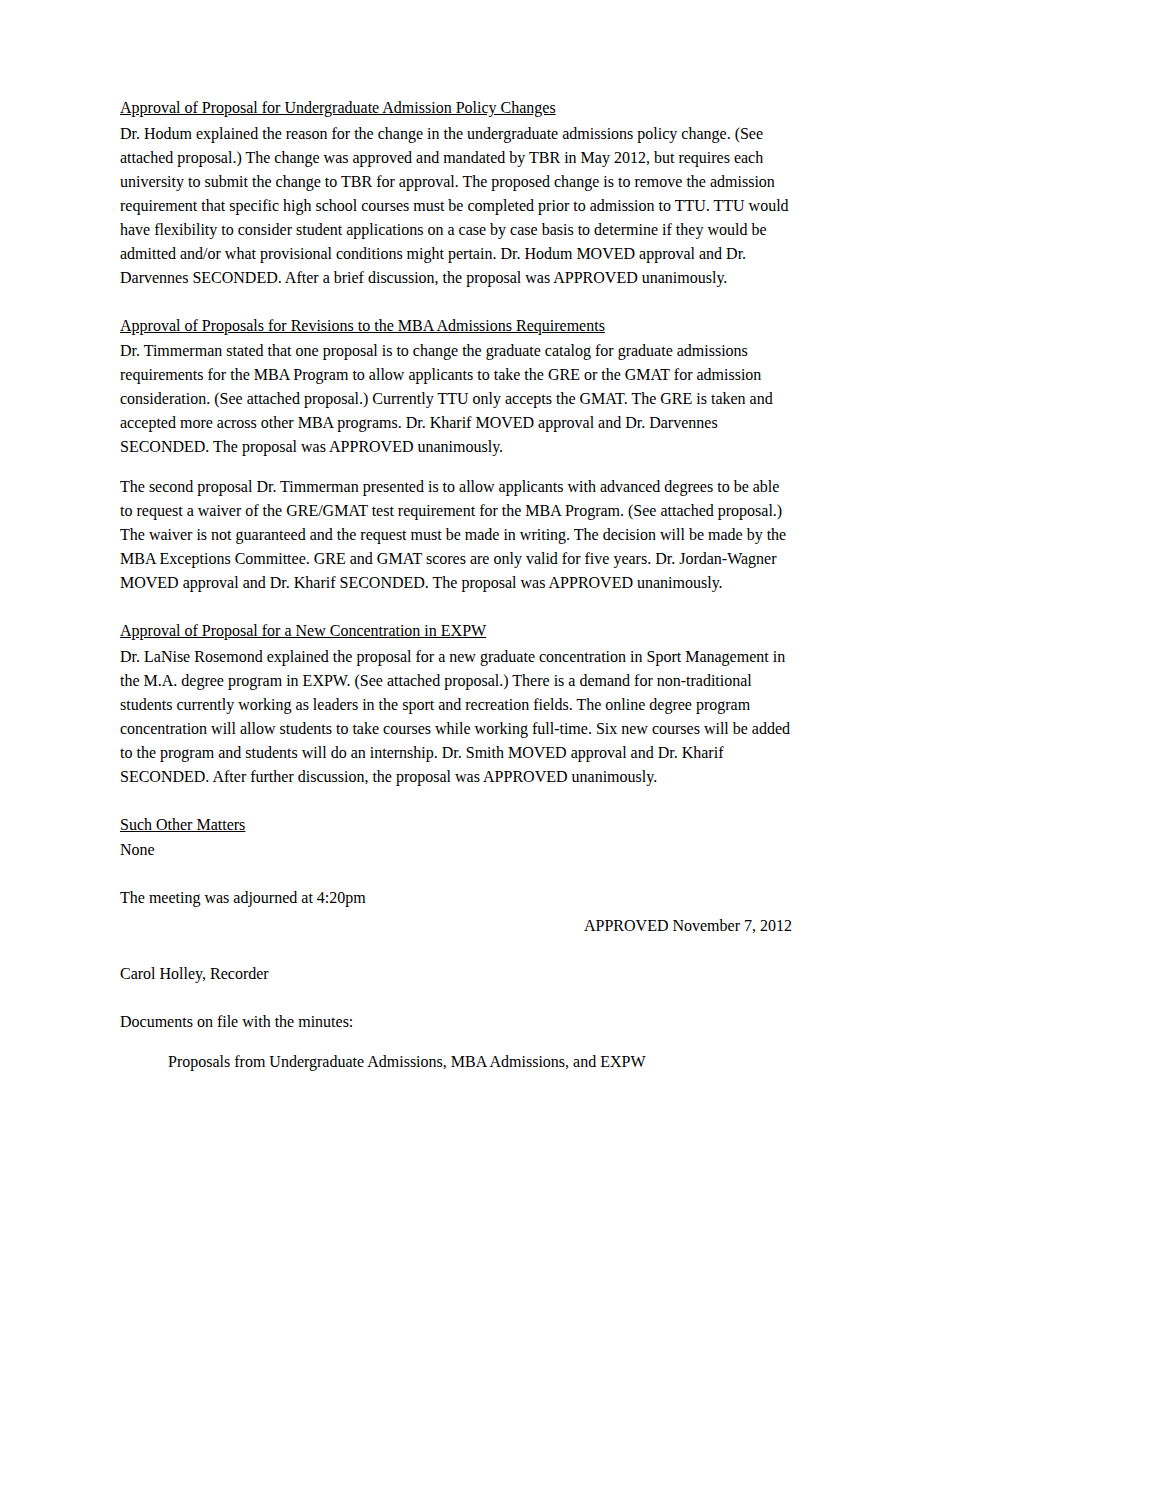Approval of Proposal for Undergraduate Admission Policy Changes
Dr. Hodum explained the reason for the change in the undergraduate admissions policy change. (See attached proposal.) The change was approved and mandated by TBR in May 2012, but requires each university to submit the change to TBR for approval. The proposed change is to remove the admission requirement that specific high school courses must be completed prior to admission to TTU. TTU would have flexibility to consider student applications on a case by case basis to determine if they would be admitted and/or what provisional conditions might pertain. Dr. Hodum MOVED approval and Dr. Darvennes SECONDED. After a brief discussion, the proposal was APPROVED unanimously.
Approval of Proposals for Revisions to the MBA Admissions Requirements
Dr. Timmerman stated that one proposal is to change the graduate catalog for graduate admissions requirements for the MBA Program to allow applicants to take the GRE or the GMAT for admission consideration. (See attached proposal.) Currently TTU only accepts the GMAT. The GRE is taken and accepted more across other MBA programs. Dr. Kharif MOVED approval and Dr. Darvennes SECONDED. The proposal was APPROVED unanimously.
The second proposal Dr. Timmerman presented is to allow applicants with advanced degrees to be able to request a waiver of the GRE/GMAT test requirement for the MBA Program. (See attached proposal.) The waiver is not guaranteed and the request must be made in writing. The decision will be made by the MBA Exceptions Committee. GRE and GMAT scores are only valid for five years. Dr. Jordan-Wagner MOVED approval and Dr. Kharif SECONDED. The proposal was APPROVED unanimously.
Approval of Proposal for a New Concentration in EXPW
Dr. LaNise Rosemond explained the proposal for a new graduate concentration in Sport Management in the M.A. degree program in EXPW. (See attached proposal.) There is a demand for non-traditional students currently working as leaders in the sport and recreation fields. The online degree program concentration will allow students to take courses while working full-time. Six new courses will be added to the program and students will do an internship. Dr. Smith MOVED approval and Dr. Kharif SECONDED. After further discussion, the proposal was APPROVED unanimously.
Such Other Matters
None
The meeting was adjourned at 4:20pm
APPROVED November 7, 2012
Carol Holley, Recorder
Documents on file with the minutes:
Proposals from Undergraduate Admissions, MBA Admissions, and EXPW